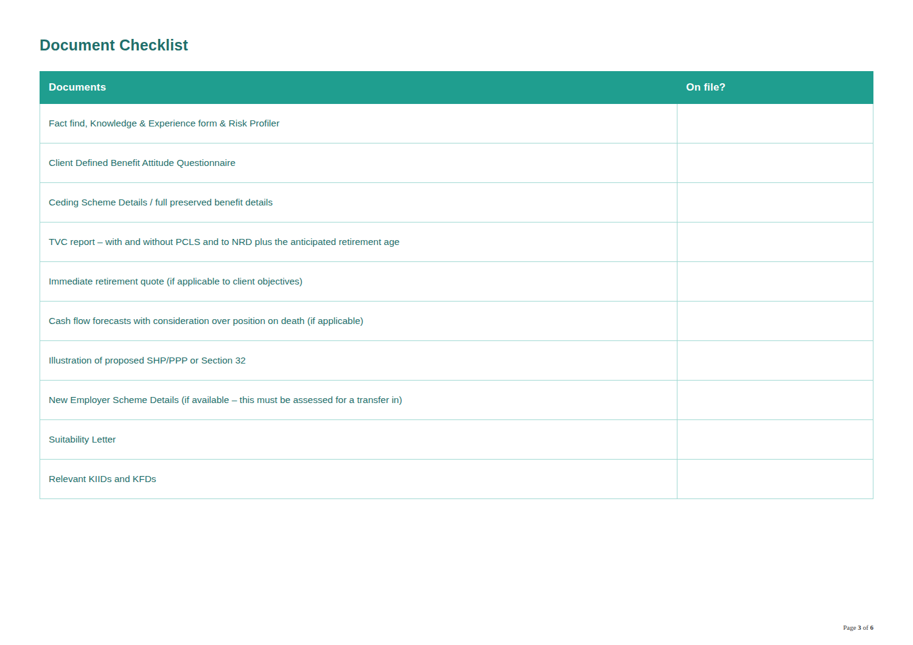Document Checklist
| Documents | On file? |
| --- | --- |
| Fact find, Knowledge & Experience form & Risk Profiler | |
| Client Defined Benefit Attitude Questionnaire | |
| Ceding Scheme Details / full preserved benefit details | |
| TVC report – with and without PCLS and to NRD plus the anticipated retirement age | |
| Immediate retirement quote (if applicable to client objectives) | |
| Cash flow forecasts with consideration over position on death (if applicable) | |
| Illustration of proposed SHP/PPP or Section 32 | |
| New Employer Scheme Details (if available – this must be assessed for a transfer in) | |
| Suitability Letter | |
| Relevant KIIDs and KFDs | |
Page 3 of 6